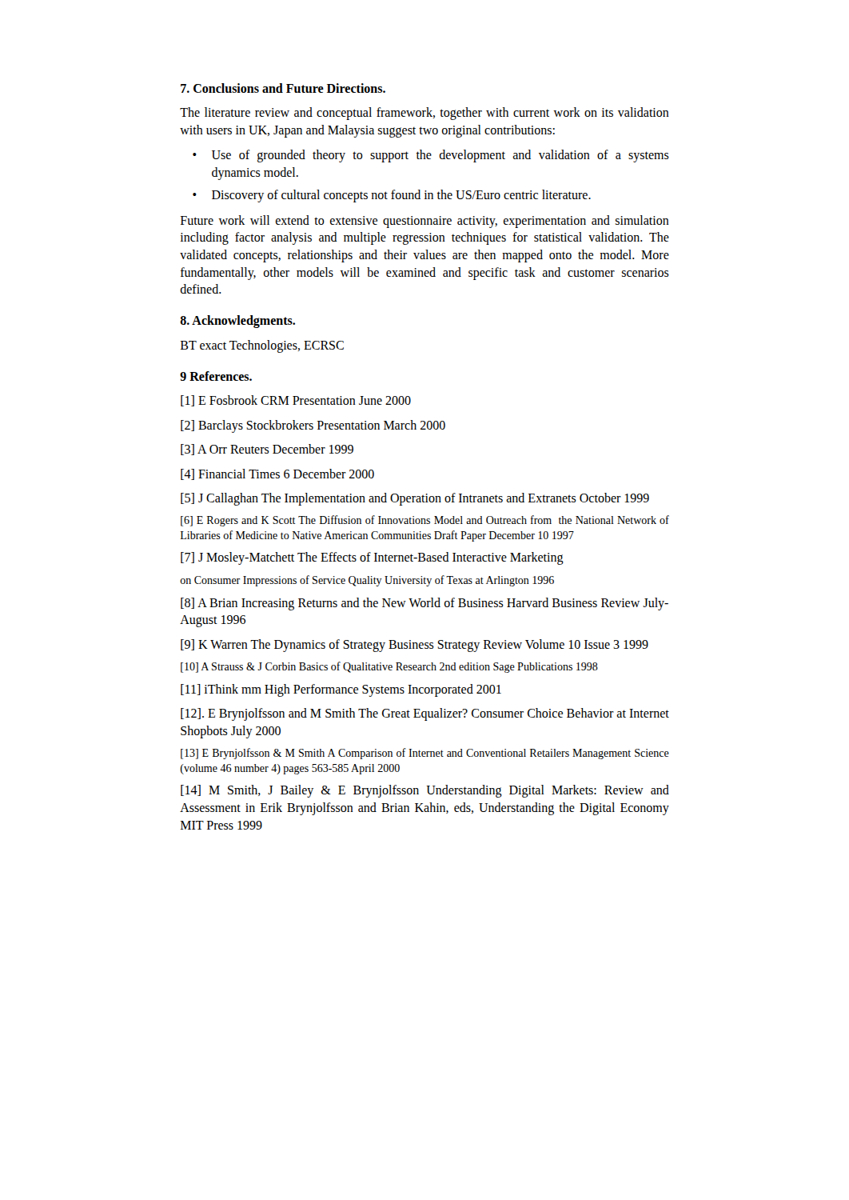7. Conclusions and Future Directions.
The literature review and conceptual framework, together with current work on its validation with users in UK, Japan and Malaysia suggest two original contributions:
Use of grounded theory to support the development and validation of a systems dynamics model.
Discovery of cultural concepts not found in the US/Euro centric literature.
Future work will extend to extensive questionnaire activity, experimentation and simulation including factor analysis and multiple regression techniques for statistical validation. The validated concepts, relationships and their values are then mapped onto the model. More fundamentally, other models will be examined and specific task and customer scenarios defined.
8. Acknowledgments.
BT exact Technologies, ECRSC
9 References.
[1] E Fosbrook CRM Presentation June 2000
[2] Barclays Stockbrokers Presentation March 2000
[3] A Orr Reuters December 1999
[4] Financial Times 6 December 2000
[5] J Callaghan The Implementation and Operation of Intranets and Extranets October 1999
[6] E Rogers and K Scott The Diffusion of Innovations Model and Outreach from the National Network of Libraries of Medicine to Native American Communities Draft Paper December 10 1997
[7] J Mosley-Matchett The Effects of Internet-Based Interactive Marketing
on Consumer Impressions of Service Quality University of Texas at Arlington 1996
[8] A Brian Increasing Returns and the New World of Business Harvard Business Review July-August 1996
[9] K Warren The Dynamics of Strategy Business Strategy Review Volume 10 Issue 3 1999
[10] A Strauss & J Corbin Basics of Qualitative Research 2nd edition Sage Publications 1998
[11] iThink mm High Performance Systems Incorporated 2001
[12]. E Brynjolfsson and M Smith The Great Equalizer? Consumer Choice Behavior at Internet Shopbots July 2000
[13] E Brynjolfsson & M Smith A Comparison of Internet and Conventional Retailers Management Science (volume 46 number 4) pages 563-585 April 2000
[14] M Smith, J Bailey & E Brynjolfsson Understanding Digital Markets: Review and Assessment in Erik Brynjolfsson and Brian Kahin, eds, Understanding the Digital Economy MIT Press 1999